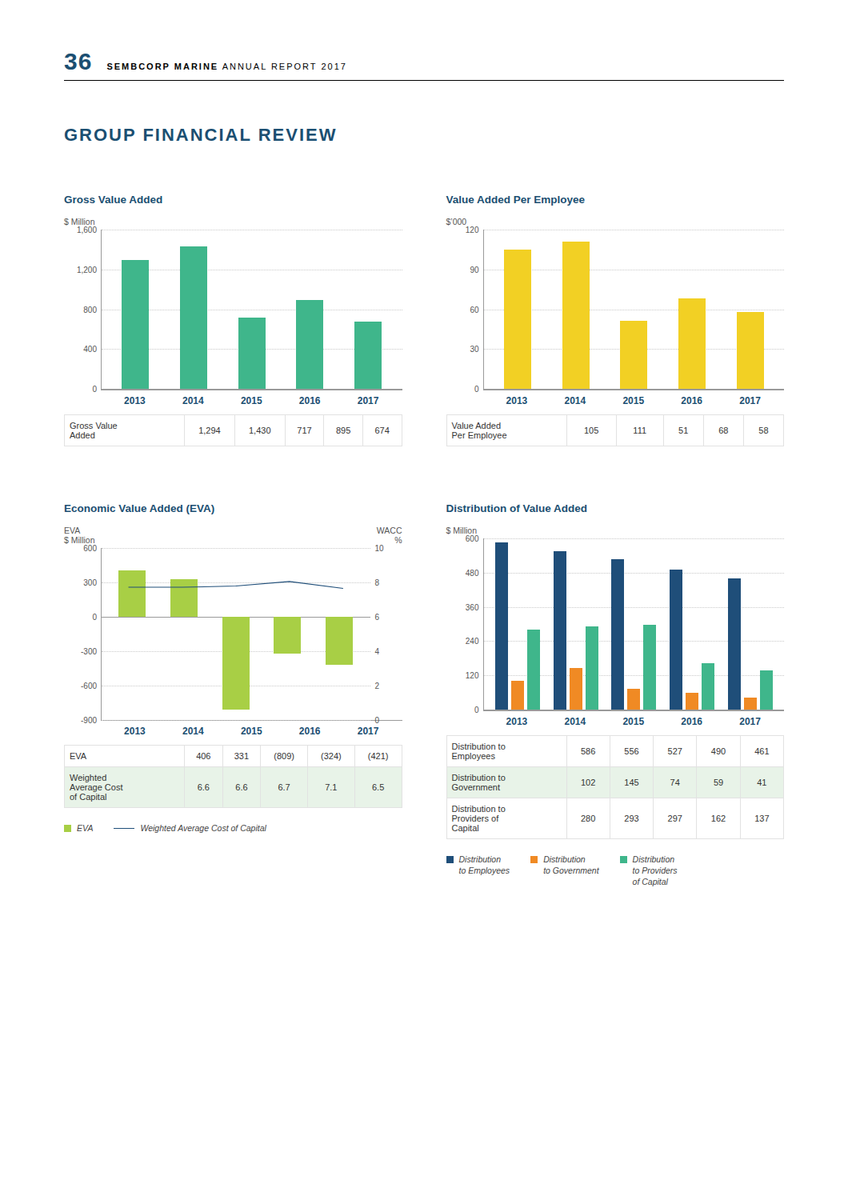36
SEMBCORP MARINE ANNUAL REPORT 2017
Group Financial Review
Gross Value Added
$ Million
1,600 1,200 800 400 0
20132014201520162017
| Gross Value Added | 1,294 | 1,430 | 717 | 895 | 674 |
Value Added Per Employee
$’000
120 90 60 30 0
20132014201520162017
| Value Added Per Employee | 105 | 111 | 51 | 68 | 58 |
Economic Value Added (EVA)
EVA
$ Million
WACC
%
600 300 0 -300 -600 -900 10 8 6 4 2 0
20132014201520162017
| EVA | 406 | 331 | (809) | (324) | (421) |
| Weighted Average Cost of Capital | 6.6 | 6.6 | 6.7 | 7.1 | 6.5 |
EVA
Weighted Average Cost of Capital
Distribution of Value Added
$ Million
600 480 360 240 120 0
20132014201520162017
| Distribution to Employees | 586 | 556 | 527 | 490 | 461 |
| Distribution to Government | 102 | 145 | 74 | 59 | 41 |
| Distribution to Providers of Capital | 280 | 293 | 297 | 162 | 137 |
Distribution
to Employees
Distribution
to Government
Distribution
to Providers
of Capital